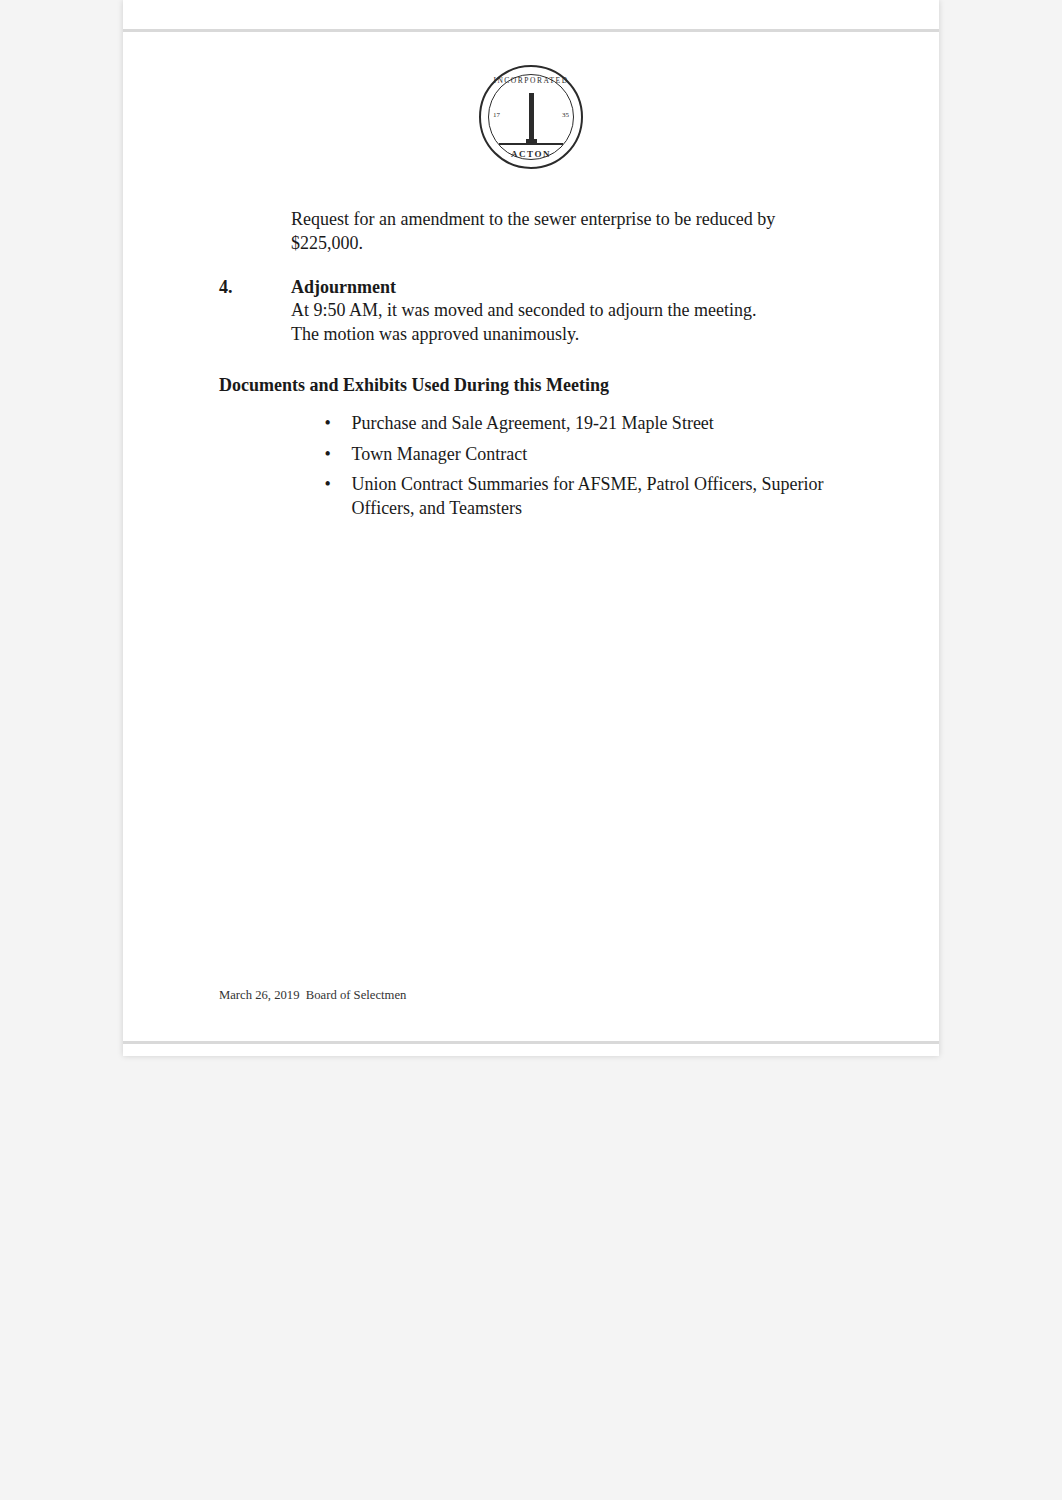INCORPORATED
17
35
ACTON
Request for an amendment to the sewer enterprise to be reduced by $225,000.
4.
Adjournment
At 9:50 AM, it was moved and seconded to adjourn the meeting.
The motion was approved unanimously.
Documents and Exhibits Used During this Meeting
Purchase and Sale Agreement, 19-21 Maple Street
Town Manager Contract
Union Contract Summaries for AFSME, Patrol Officers, Superior Officers, and Teamsters
March 26, 2019 Board of Selectmen